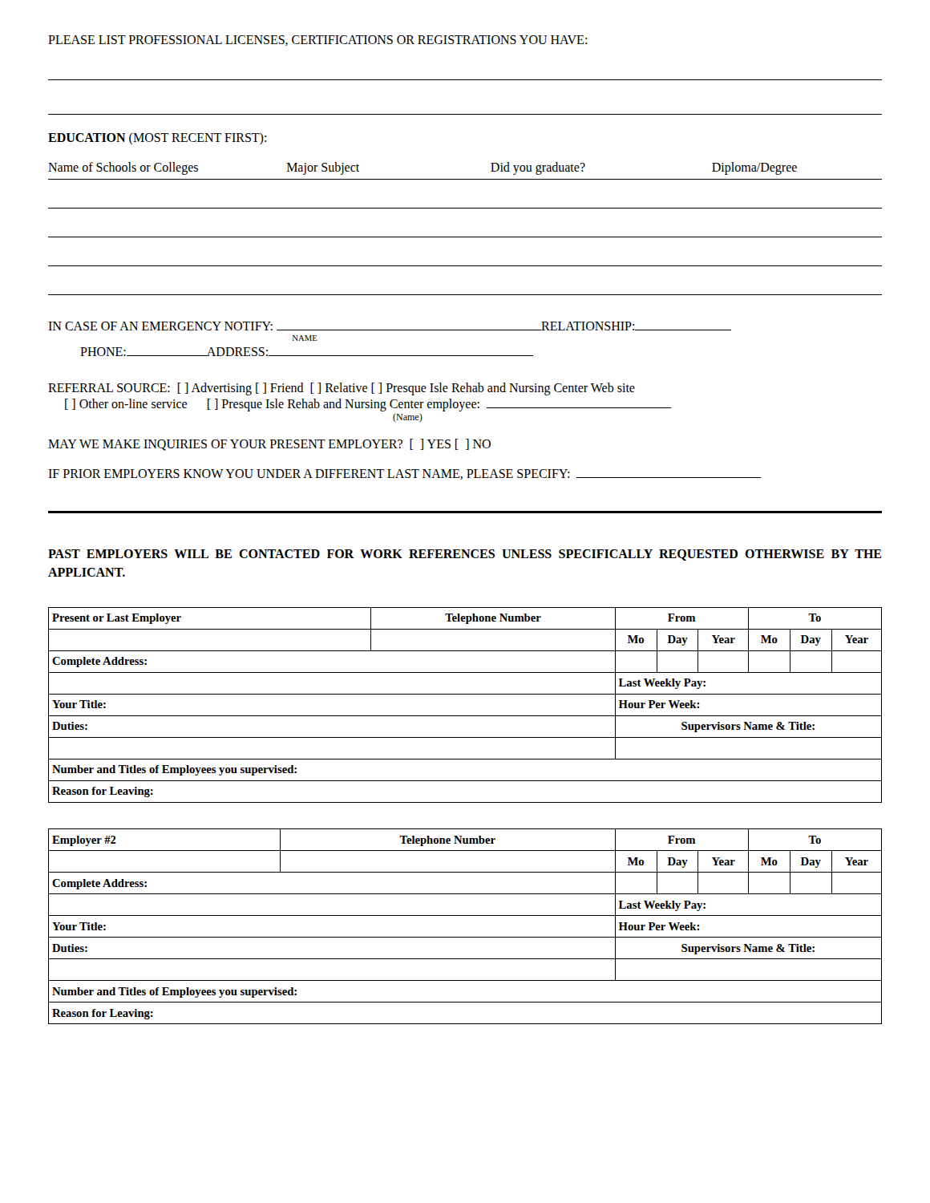PLEASE LIST PROFESSIONAL LICENSES, CERTIFICATIONS OR REGISTRATIONS YOU HAVE:
EDUCATION (MOST RECENT FIRST):
Name of Schools or Colleges Major Subject Did you graduate? Diploma/Degree
IN CASE OF AN EMERGENCY NOTIFY: RELATIONSHIP: NAME
PHONE: ADDRESS:
REFERRAL SOURCE: [ ] Advertising [ ] Friend [ ] Relative [ ] Presque Isle Rehab and Nursing Center Web site
[ ] Other on-line service [ ] Presque Isle Rehab and Nursing Center employee:
(Name)
MAY WE MAKE INQUIRIES OF YOUR PRESENT EMPLOYER? [ ] YES [ ] NO
IF PRIOR EMPLOYERS KNOW YOU UNDER A DIFFERENT LAST NAME, PLEASE SPECIFY:
PAST EMPLOYERS WILL BE CONTACTED FOR WORK REFERENCES UNLESS SPECIFICALLY REQUESTED OTHERWISE BY THE APPLICANT.
| Present or Last Employer | Telephone Number | From | To |
| --- | --- | --- | --- |
| | | Mo | Day | Year | Mo | Day | Year |
| Complete Address: | | | | | | |
| | Last Weekly Pay: |
| Your Title: | Hour Per Week: |
| Duties: | Supervisors Name & Title: |
| Number and Titles of Employees you supervised: |
| Reason for Leaving: |
| Employer #2 | Telephone Number | From | To |
| --- | --- | --- | --- |
| | | Mo | Day | Year | Mo | Day | Year |
| Complete Address: | | | | | | |
| | Last Weekly Pay: |
| Your Title: | Hour Per Week: |
| Duties: | Supervisors Name & Title: |
| Number and Titles of Employees you supervised: |
| Reason for Leaving: |